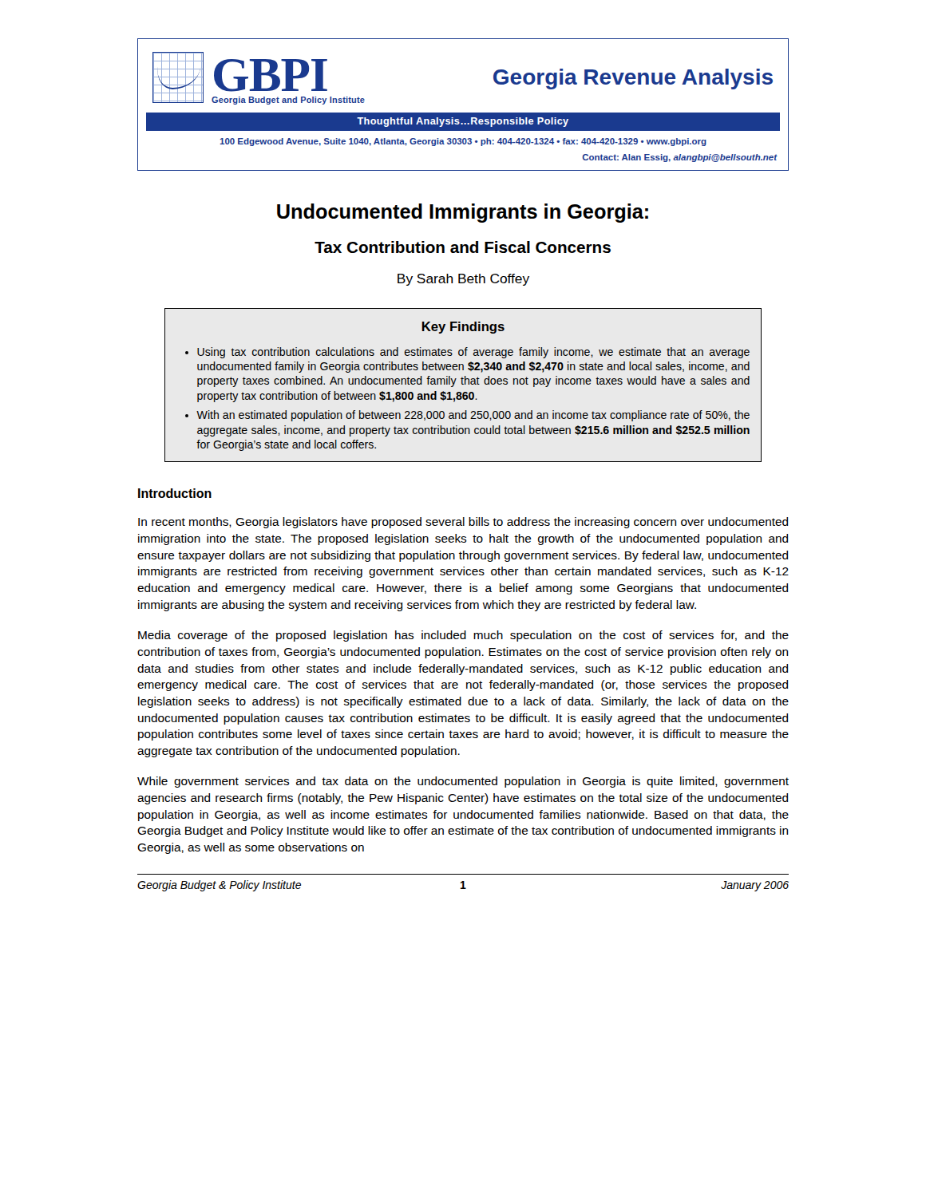GBPI Georgia Budget and Policy Institute
Georgia Revenue Analysis
Thoughtful Analysis…Responsible Policy
100 Edgewood Avenue, Suite 1040, Atlanta, Georgia 30303 • ph: 404-420-1324 • fax: 404-420-1329 • www.gbpi.org
Contact: Alan Essig, alangbpi@bellsouth.net
Undocumented Immigrants in Georgia:
Tax Contribution and Fiscal Concerns
By Sarah Beth Coffey
Key Findings
Using tax contribution calculations and estimates of average family income, we estimate that an average undocumented family in Georgia contributes between $2,340 and $2,470 in state and local sales, income, and property taxes combined. An undocumented family that does not pay income taxes would have a sales and property tax contribution of between $1,800 and $1,860.
With an estimated population of between 228,000 and 250,000 and an income tax compliance rate of 50%, the aggregate sales, income, and property tax contribution could total between $215.6 million and $252.5 million for Georgia’s state and local coffers.
Introduction
In recent months, Georgia legislators have proposed several bills to address the increasing concern over undocumented immigration into the state. The proposed legislation seeks to halt the growth of the undocumented population and ensure taxpayer dollars are not subsidizing that population through government services. By federal law, undocumented immigrants are restricted from receiving government services other than certain mandated services, such as K-12 education and emergency medical care. However, there is a belief among some Georgians that undocumented immigrants are abusing the system and receiving services from which they are restricted by federal law.
Media coverage of the proposed legislation has included much speculation on the cost of services for, and the contribution of taxes from, Georgia’s undocumented population. Estimates on the cost of service provision often rely on data and studies from other states and include federally-mandated services, such as K-12 public education and emergency medical care. The cost of services that are not federally-mandated (or, those services the proposed legislation seeks to address) is not specifically estimated due to a lack of data. Similarly, the lack of data on the undocumented population causes tax contribution estimates to be difficult. It is easily agreed that the undocumented population contributes some level of taxes since certain taxes are hard to avoid; however, it is difficult to measure the aggregate tax contribution of the undocumented population.
While government services and tax data on the undocumented population in Georgia is quite limited, government agencies and research firms (notably, the Pew Hispanic Center) have estimates on the total size of the undocumented population in Georgia, as well as income estimates for undocumented families nationwide. Based on that data, the Georgia Budget and Policy Institute would like to offer an estimate of the tax contribution of undocumented immigrants in Georgia, as well as some observations on
Georgia Budget & Policy Institute 1 January 2006